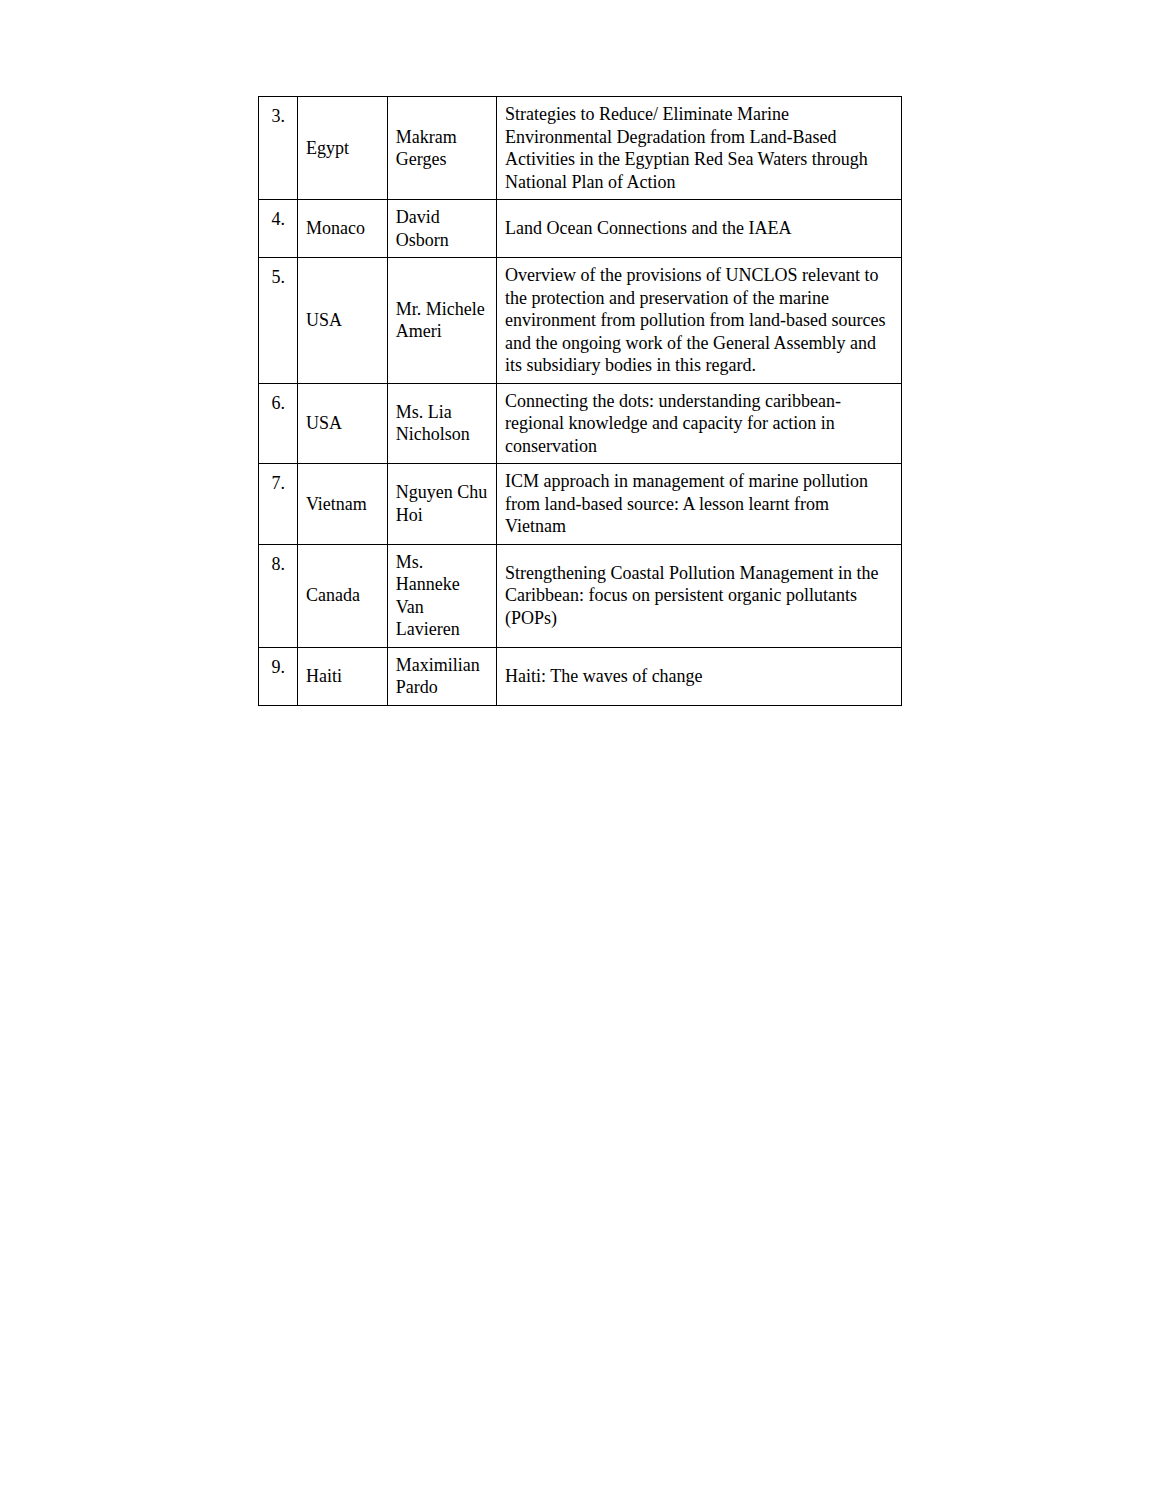| 3. | Egypt | Makram Gerges | Strategies to Reduce/ Eliminate Marine Environmental Degradation from Land-Based Activities in the Egyptian Red Sea Waters through National Plan of Action |
| 4. | Monaco | David Osborn | Land Ocean Connections and the IAEA |
| 5. | USA | Mr. Michele Ameri | Overview of the provisions of UNCLOS relevant to the protection and preservation of the marine environment from pollution from land-based sources and the ongoing work of the General Assembly and its subsidiary bodies in this regard. |
| 6. | USA | Ms. Lia Nicholson | Connecting the dots: understanding caribbean-regional knowledge and capacity for action in conservation |
| 7. | Vietnam | Nguyen Chu Hoi | ICM approach in management of marine pollution from land-based source: A lesson learnt from Vietnam |
| 8. | Canada | Ms. Hanneke Van Lavieren | Strengthening Coastal Pollution Management in the Caribbean: focus on persistent organic pollutants (POPs) |
| 9. | Haiti | Maximilian Pardo | Haiti: The waves of change |